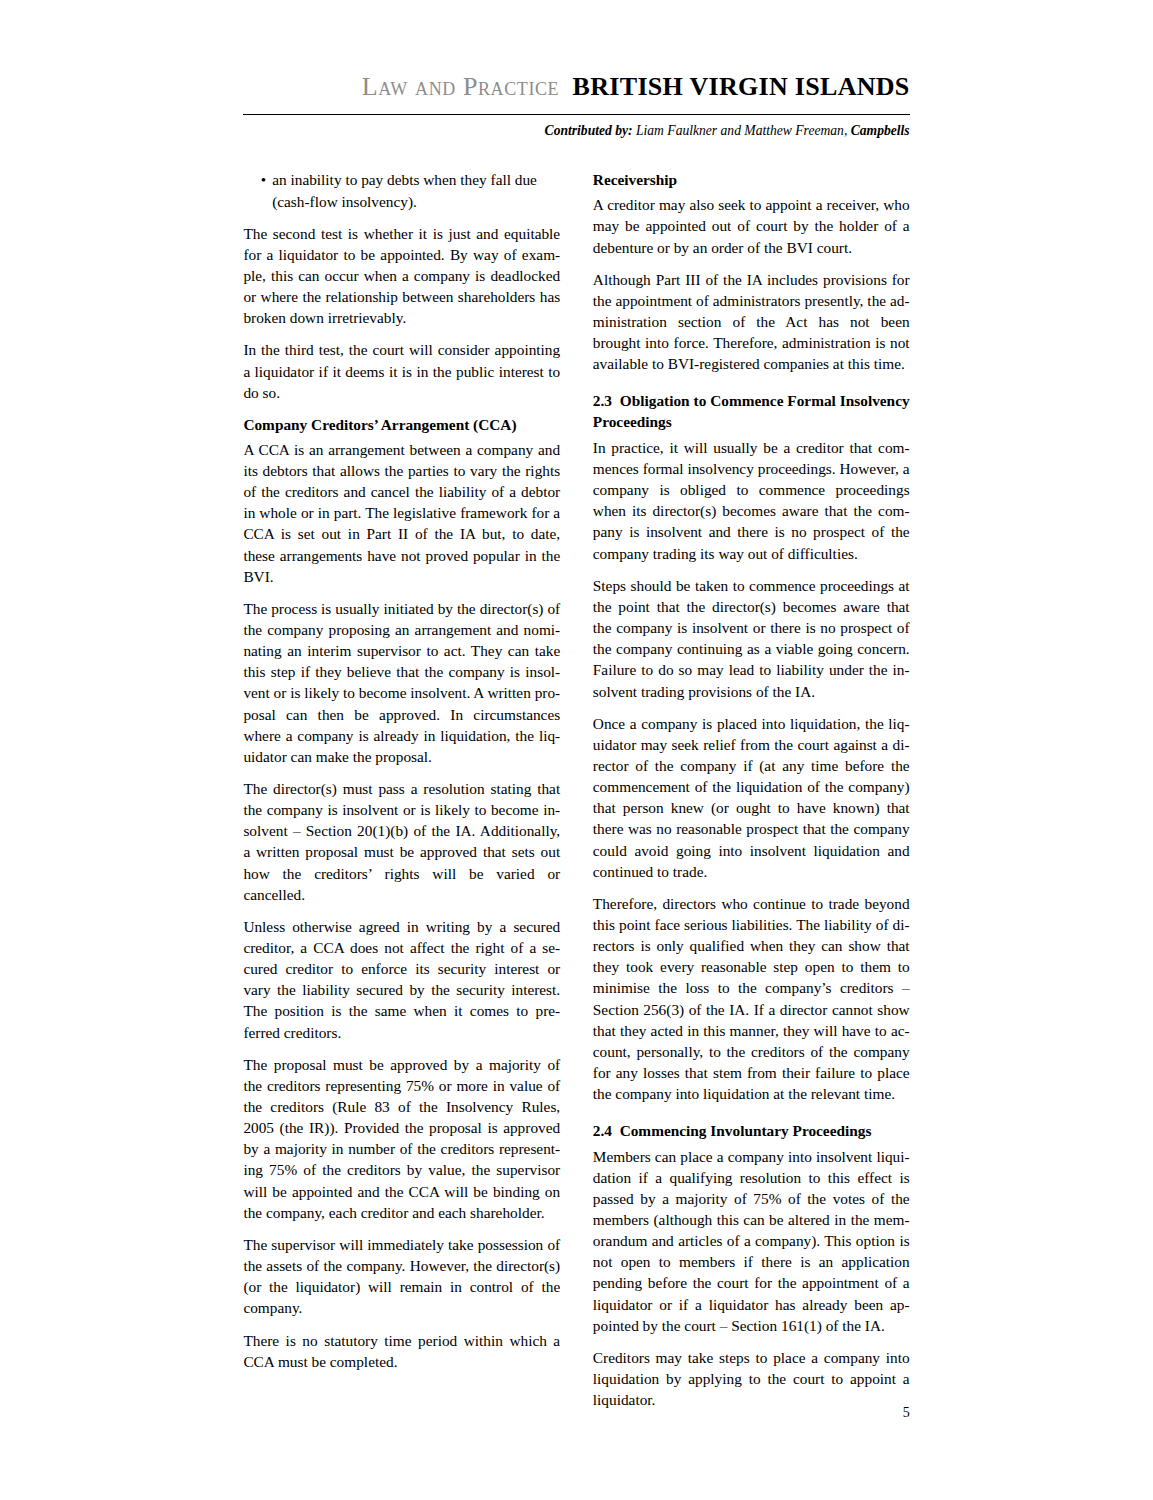Law and Practice BRITISH VIRGIN ISLANDS
Contributed by: Liam Faulkner and Matthew Freeman, Campbells
an inability to pay debts when they fall due (cash-flow insolvency).
The second test is whether it is just and equitable for a liquidator to be appointed. By way of example, this can occur when a company is deadlocked or where the relationship between shareholders has broken down irretrievably.
In the third test, the court will consider appointing a liquidator if it deems it is in the public interest to do so.
Company Creditors’ Arrangement (CCA)
A CCA is an arrangement between a company and its debtors that allows the parties to vary the rights of the creditors and cancel the liability of a debtor in whole or in part. The legislative framework for a CCA is set out in Part II of the IA but, to date, these arrangements have not proved popular in the BVI.
The process is usually initiated by the director(s) of the company proposing an arrangement and nominating an interim supervisor to act. They can take this step if they believe that the company is insolvent or is likely to become insolvent. A written proposal can then be approved. In circumstances where a company is already in liquidation, the liquidator can make the proposal.
The director(s) must pass a resolution stating that the company is insolvent or is likely to become insolvent – Section 20(1)(b) of the IA. Additionally, a written proposal must be approved that sets out how the creditors’ rights will be varied or cancelled.
Unless otherwise agreed in writing by a secured creditor, a CCA does not affect the right of a secured creditor to enforce its security interest or vary the liability secured by the security interest. The position is the same when it comes to preferred creditors.
The proposal must be approved by a majority of the creditors representing 75% or more in value of the creditors (Rule 83 of the Insolvency Rules, 2005 (the IR)). Provided the proposal is approved by a majority in number of the creditors representing 75% of the creditors by value, the supervisor will be appointed and the CCA will be binding on the company, each creditor and each shareholder.
The supervisor will immediately take possession of the assets of the company. However, the director(s) (or the liquidator) will remain in control of the company.
There is no statutory time period within which a CCA must be completed.
Receivership
A creditor may also seek to appoint a receiver, who may be appointed out of court by the holder of a debenture or by an order of the BVI court.
Although Part III of the IA includes provisions for the appointment of administrators presently, the administration section of the Act has not been brought into force. Therefore, administration is not available to BVI-registered companies at this time.
2.3 Obligation to Commence Formal Insolvency Proceedings
In practice, it will usually be a creditor that commences formal insolvency proceedings. However, a company is obliged to commence proceedings when its director(s) becomes aware that the company is insolvent and there is no prospect of the company trading its way out of difficulties.
Steps should be taken to commence proceedings at the point that the director(s) becomes aware that the company is insolvent or there is no prospect of the company continuing as a viable going concern. Failure to do so may lead to liability under the insolvent trading provisions of the IA.
Once a company is placed into liquidation, the liquidator may seek relief from the court against a director of the company if (at any time before the commencement of the liquidation of the company) that person knew (or ought to have known) that there was no reasonable prospect that the company could avoid going into insolvent liquidation and continued to trade.
Therefore, directors who continue to trade beyond this point face serious liabilities. The liability of directors is only qualified when they can show that they took every reasonable step open to them to minimise the loss to the company’s creditors – Section 256(3) of the IA. If a director cannot show that they acted in this manner, they will have to account, personally, to the creditors of the company for any losses that stem from their failure to place the company into liquidation at the relevant time.
2.4 Commencing Involuntary Proceedings
Members can place a company into insolvent liquidation if a qualifying resolution to this effect is passed by a majority of 75% of the votes of the members (although this can be altered in the memorandum and articles of a company). This option is not open to members if there is an application pending before the court for the appointment of a liquidator or if a liquidator has already been appointed by the court – Section 161(1) of the IA.
Creditors may take steps to place a company into liquidation by applying to the court to appoint a liquidator.
5